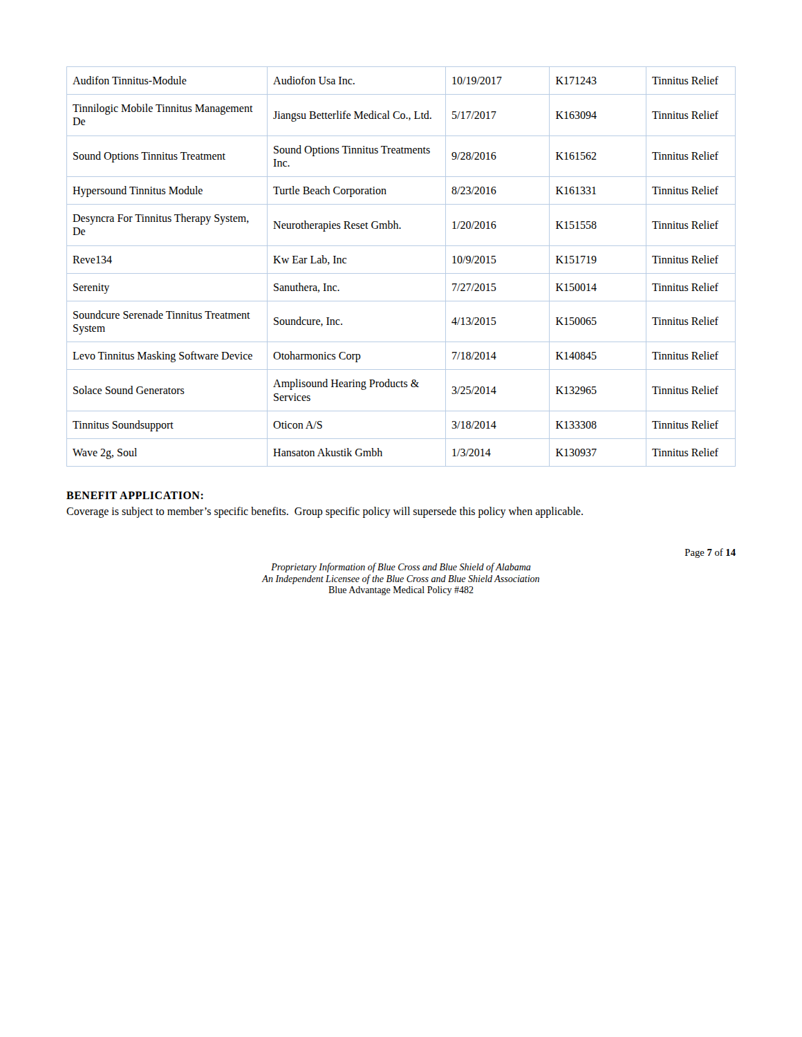| Audifon Tinnitus-Module | Audiofon Usa Inc. | 10/19/2017 | K171243 | Tinnitus Relief |
| Tinnilogic Mobile Tinnitus Management De | Jiangsu Betterlife Medical Co., Ltd. | 5/17/2017 | K163094 | Tinnitus Relief |
| Sound Options Tinnitus Treatment | Sound Options Tinnitus Treatments Inc. | 9/28/2016 | K161562 | Tinnitus Relief |
| Hypersound Tinnitus Module | Turtle Beach Corporation | 8/23/2016 | K161331 | Tinnitus Relief |
| Desyncra For Tinnitus Therapy System, De | Neurotherapies Reset Gmbh. | 1/20/2016 | K151558 | Tinnitus Relief |
| Reve134 | Kw Ear Lab, Inc | 10/9/2015 | K151719 | Tinnitus Relief |
| Serenity | Sanuthera, Inc. | 7/27/2015 | K150014 | Tinnitus Relief |
| Soundcure Serenade Tinnitus Treatment System | Soundcure, Inc. | 4/13/2015 | K150065 | Tinnitus Relief |
| Levo Tinnitus Masking Software Device | Otoharmonics Corp | 7/18/2014 | K140845 | Tinnitus Relief |
| Solace Sound Generators | Amplisound Hearing Products & Services | 3/25/2014 | K132965 | Tinnitus Relief |
| Tinnitus Soundsupport | Oticon A/S | 3/18/2014 | K133308 | Tinnitus Relief |
| Wave 2g, Soul | Hansaton Akustik Gmbh | 1/3/2014 | K130937 | Tinnitus Relief |
BENEFIT APPLICATION:
Coverage is subject to member’s specific benefits. Group specific policy will supersede this policy when applicable.
Page 7 of 14
Proprietary Information of Blue Cross and Blue Shield of Alabama
An Independent Licensee of the Blue Cross and Blue Shield Association
Blue Advantage Medical Policy #482